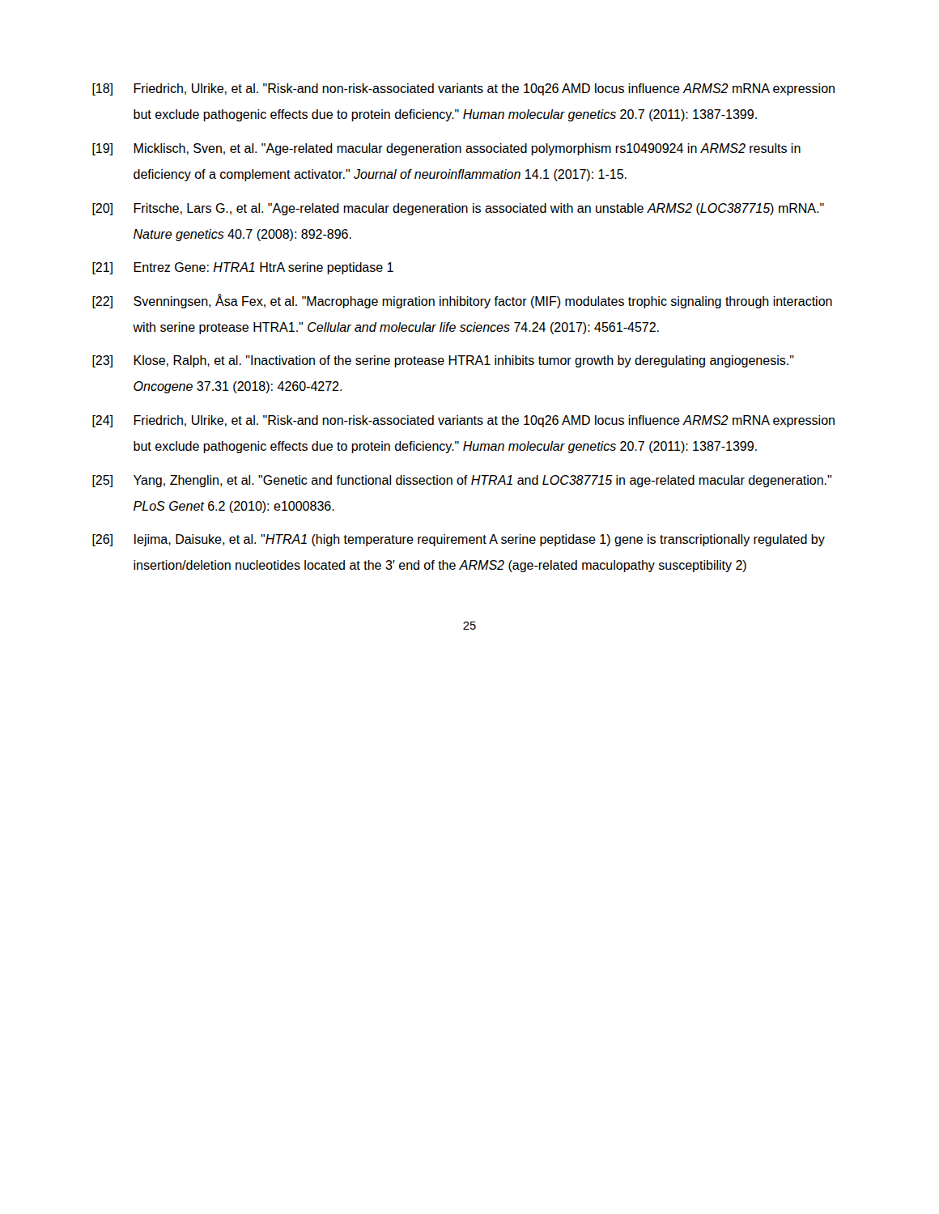[18] Friedrich, Ulrike, et al. "Risk-and non-risk-associated variants at the 10q26 AMD locus influence ARMS2 mRNA expression but exclude pathogenic effects due to protein deficiency." Human molecular genetics 20.7 (2011): 1387-1399.
[19] Micklisch, Sven, et al. "Age-related macular degeneration associated polymorphism rs10490924 in ARMS2 results in deficiency of a complement activator." Journal of neuroinflammation 14.1 (2017): 1-15.
[20] Fritsche, Lars G., et al. "Age-related macular degeneration is associated with an unstable ARMS2 (LOC387715) mRNA." Nature genetics 40.7 (2008): 892-896.
[21] Entrez Gene: HTRA1 HtrA serine peptidase 1
[22] Svenningsen, Åsa Fex, et al. "Macrophage migration inhibitory factor (MIF) modulates trophic signaling through interaction with serine protease HTRA1." Cellular and molecular life sciences 74.24 (2017): 4561-4572.
[23] Klose, Ralph, et al. "Inactivation of the serine protease HTRA1 inhibits tumor growth by deregulating angiogenesis." Oncogene 37.31 (2018): 4260-4272.
[24] Friedrich, Ulrike, et al. "Risk-and non-risk-associated variants at the 10q26 AMD locus influence ARMS2 mRNA expression but exclude pathogenic effects due to protein deficiency." Human molecular genetics 20.7 (2011): 1387-1399.
[25] Yang, Zhenglin, et al. "Genetic and functional dissection of HTRA1 and LOC387715 in age-related macular degeneration." PLoS Genet 6.2 (2010): e1000836.
[26] Iejima, Daisuke, et al. "HTRA1 (high temperature requirement A serine peptidase 1) gene is transcriptionally regulated by insertion/deletion nucleotides located at the 3′ end of the ARMS2 (age-related maculopathy susceptibility 2)
25